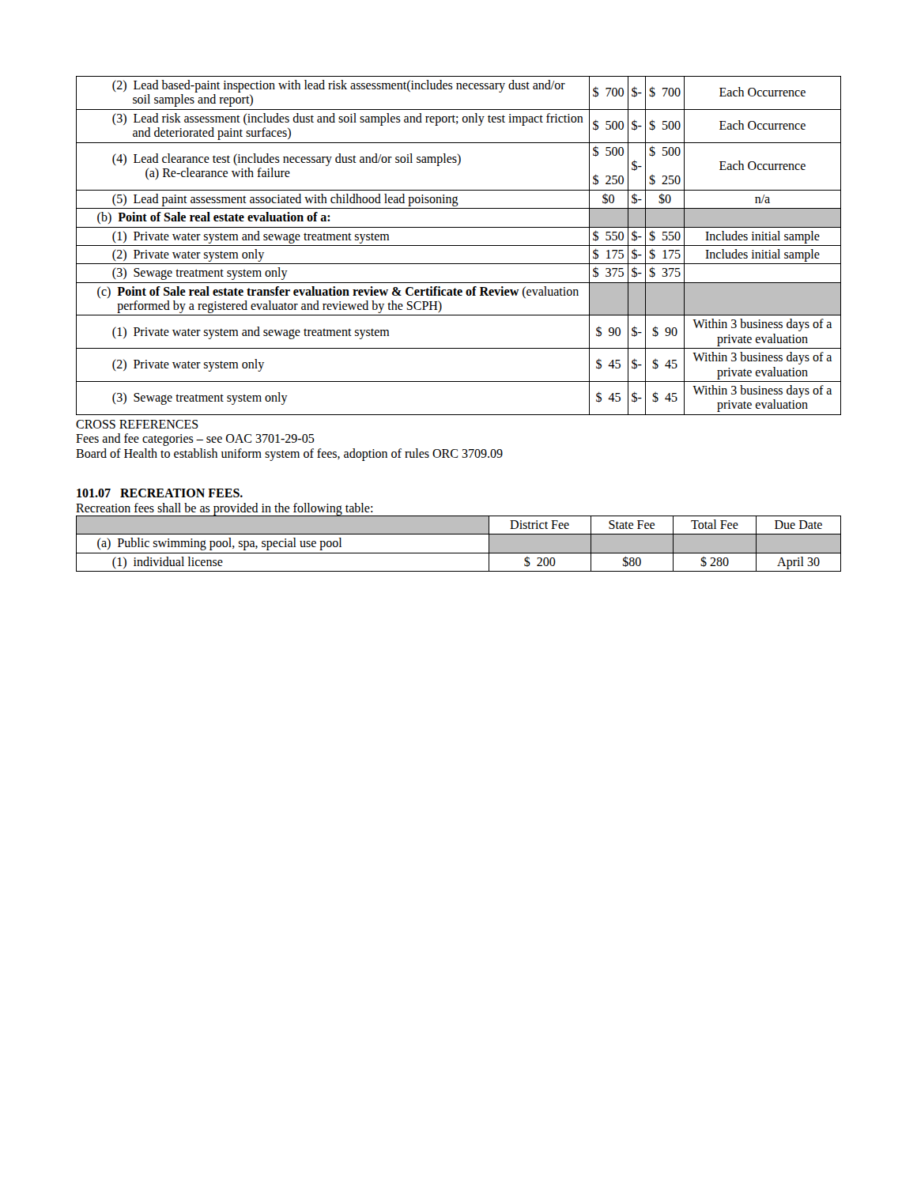| (2) Lead based-paint inspection with lead risk assessment(includes necessary dust and/or soil samples and report) | $ 700 | $- | $ 700 | Each Occurrence |
| (3) Lead risk assessment (includes dust and soil samples and report; only test impact friction and deteriorated paint surfaces) | $ 500 | $- | $ 500 | Each Occurrence |
| (4) Lead clearance test (includes necessary dust and/or soil samples) (a) Re-clearance with failure | $ 500 $ 250 | $- | $ 500 $ 250 | Each Occurrence |
| (5) Lead paint assessment associated with childhood lead poisoning | $0 | $- | $0 | n/a |
| (b) Point of Sale real estate evaluation of a: | | | | |
| (1) Private water system and sewage treatment system | $ 550 | $- | $ 550 | Includes initial sample |
| (2) Private water system only | $ 175 | $- | $ 175 | Includes initial sample |
| (3) Sewage treatment system only | $ 375 | $- | $ 375 | |
| (c) Point of Sale real estate transfer evaluation review & Certificate of Review (evaluation performed by a registered evaluator and reviewed by the SCPH) | | | | |
| (1) Private water system and sewage treatment system | $ 90 | $- | $ 90 | Within 3 business days of a private evaluation |
| (2) Private water system only | $ 45 | $- | $ 45 | Within 3 business days of a private evaluation |
| (3) Sewage treatment system only | $ 45 | $- | $ 45 | Within 3 business days of a private evaluation |
CROSS REFERENCES
Fees and fee categories – see OAC 3701-29-05
Board of Health to establish uniform system of fees, adoption of rules ORC 3709.09
101.07 RECREATION FEES.
Recreation fees shall be as provided in the following table:
| | District Fee | State Fee | Total Fee | Due Date |
| (a) Public swimming pool, spa, special use pool | | | | |
| (1) individual license | $ 200 | $80 | $ 280 | April 30 |